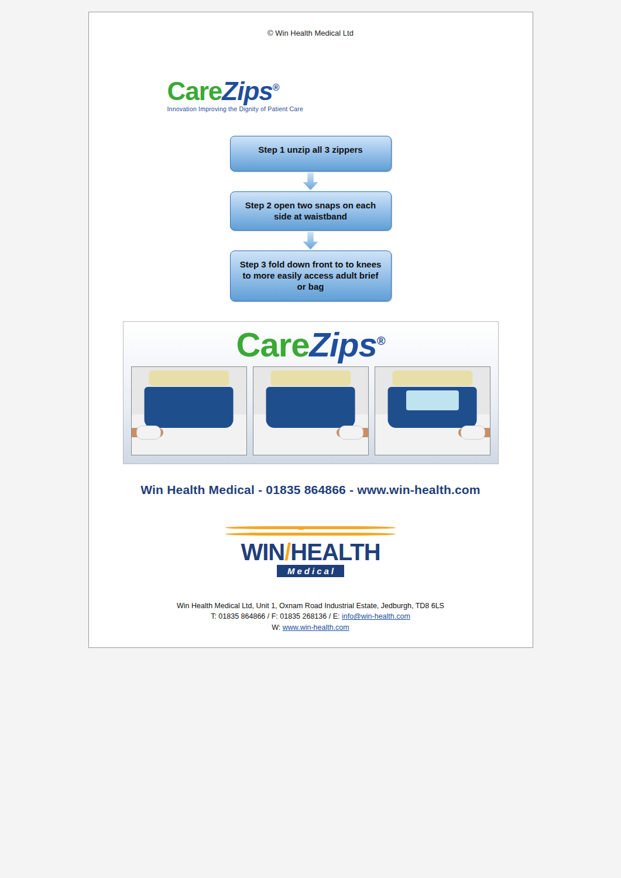© Win Health Medical Ltd
Care Zips®
Innovation Improving the Dignity of Patient Care
Step 1 unzip all 3 zippers
Step 2 open two snaps on each side at waistband
Step 3 fold down front to to knees to more easily access adult brief or bag
Care Zips®
Win Health Medical - 01835 864866 - www.win-health.com
WIN/HEALTH
Medical
Win Health Medical Ltd, Unit 1, Oxnam Road Industrial Estate, Jedburgh, TD8 6LS
T: 01835 864866 / F: 01835 268136 / E: info@win-health.com
W: www.win-health.com